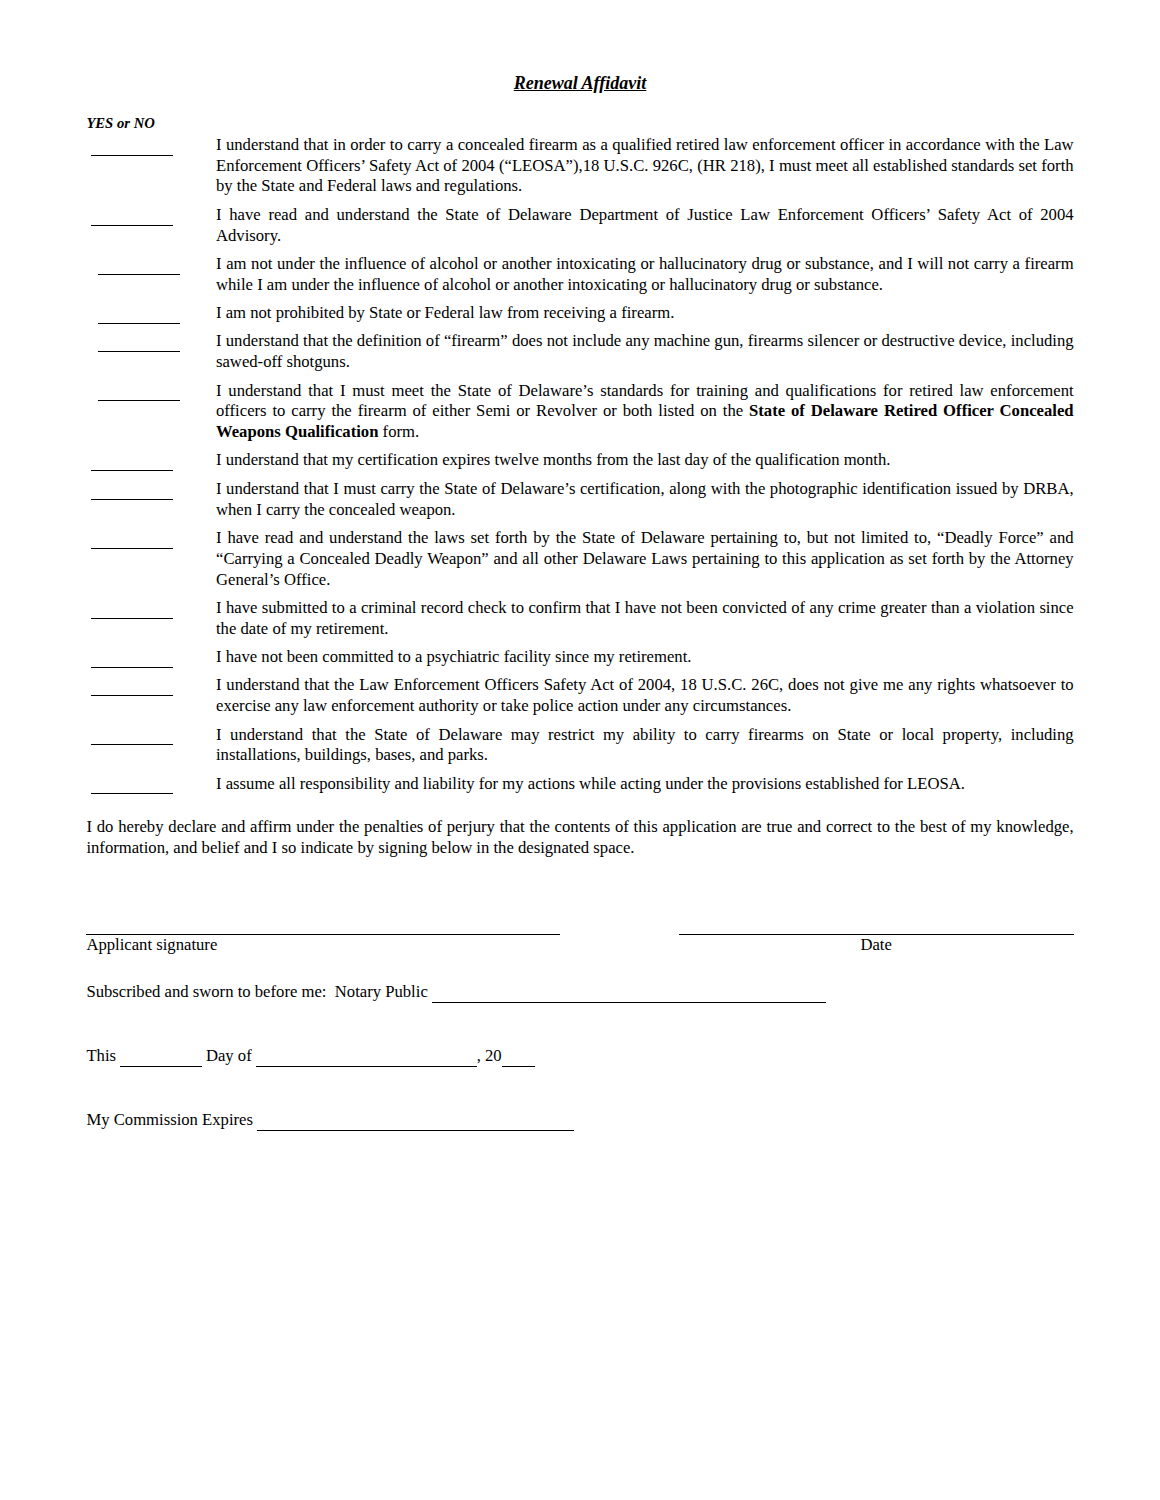Renewal Affidavit
YES or NO
| | I understand that in order to carry a concealed firearm as a qualified retired law enforcement officer in accordance with the Law Enforcement Officers’ Safety Act of 2004 (“LEOSA”),18 U.S.C. 926C, (HR 218), I must meet all established standards set forth by the State and Federal laws and regulations. |
| | I have read and understand the State of Delaware Department of Justice Law Enforcement Officers’ Safety Act of 2004 Advisory. |
| | I am not under the influence of alcohol or another intoxicating or hallucinatory drug or substance, and I will not carry a firearm while I am under the influence of alcohol or another intoxicating or hallucinatory drug or substance. |
| | I am not prohibited by State or Federal law from receiving a firearm. |
| | I understand that the definition of “firearm” does not include any machine gun, firearms silencer or destructive device, including sawed-off shotguns. |
| | I understand that I must meet the State of Delaware’s standards for training and qualifications for retired law enforcement officers to carry the firearm of either Semi or Revolver or both listed on the State of Delaware Retired Officer Concealed Weapons Qualification form. |
| | I understand that my certification expires twelve months from the last day of the qualification month. |
| | I understand that I must carry the State of Delaware’s certification, along with the photographic identification issued by DRBA, when I carry the concealed weapon. |
| | I have read and understand the laws set forth by the State of Delaware pertaining to, but not limited to, “Deadly Force” and “Carrying a Concealed Deadly Weapon” and all other Delaware Laws pertaining to this application as set forth by the Attorney General’s Office. |
| | I have submitted to a criminal record check to confirm that I have not been convicted of any crime greater than a violation since the date of my retirement. |
| | I have not been committed to a psychiatric facility since my retirement. |
| | I understand that the Law Enforcement Officers Safety Act of 2004, 18 U.S.C. 26C, does not give me any rights whatsoever to exercise any law enforcement authority or take police action under any circumstances. |
| | I understand that the State of Delaware may restrict my ability to carry firearms on State or local property, including installations, buildings, bases, and parks. |
| | I assume all responsibility and liability for my actions while acting under the provisions established for LEOSA. |
I do hereby declare and affirm under the penalties of perjury that the contents of this application are true and correct to the best of my knowledge, information, and belief and I so indicate by signing below in the designated space.
| Applicant signature | | Date |
Subscribed and sworn to before me: Notary Public
This Day of , 20
My Commission Expires